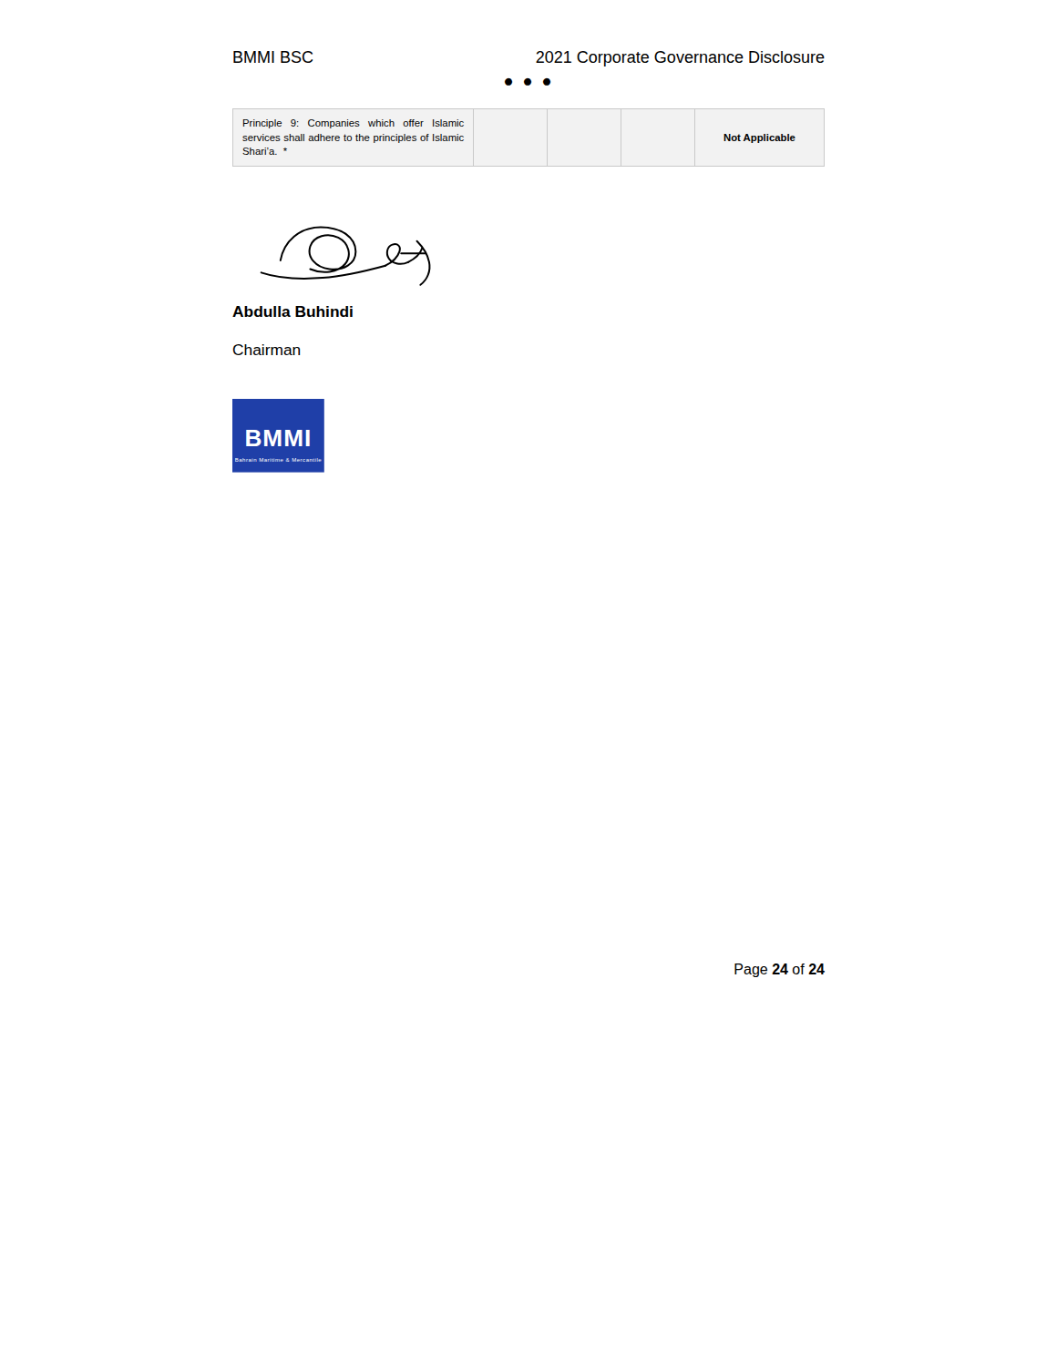BMMI BSC
2021 Corporate Governance Disclosure
● ● ●
| Principle 9: Companies which offer Islamic services shall adhere to the principles of Islamic Shari’a. * | | | | Not Applicable |
Abdulla Buhindi
Chairman
BMMI Bahrain Maritime & Mercantile
Page 24 of 24